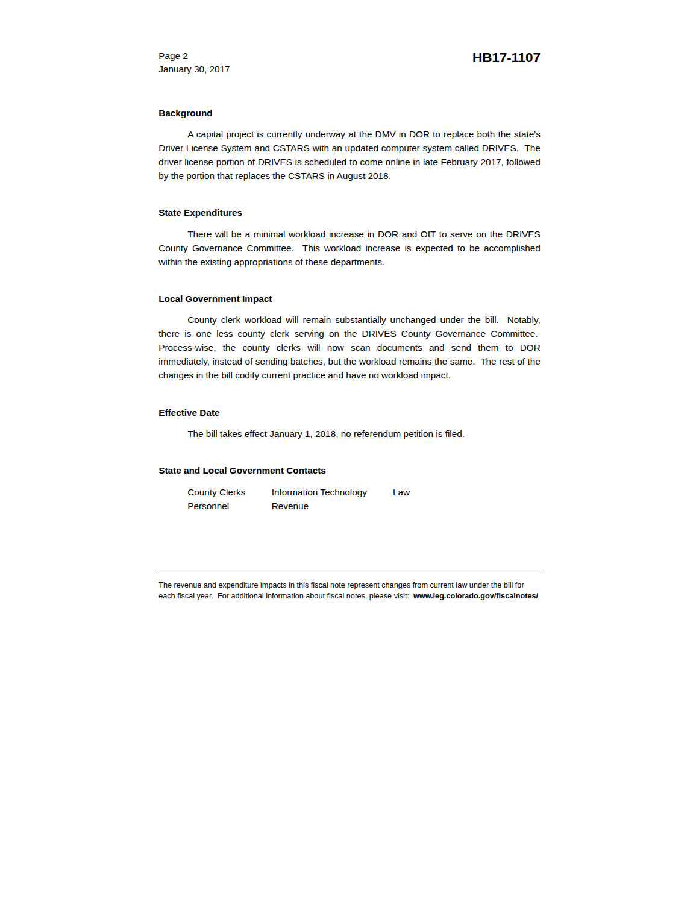Page 2
January 30, 2017
HB17-1107
Background
A capital project is currently underway at the DMV in DOR to replace both the state's Driver License System and CSTARS with an updated computer system called DRIVES. The driver license portion of DRIVES is scheduled to come online in late February 2017, followed by the portion that replaces the CSTARS in August 2018.
State Expenditures
There will be a minimal workload increase in DOR and OIT to serve on the DRIVES County Governance Committee. This workload increase is expected to be accomplished within the existing appropriations of these departments.
Local Government Impact
County clerk workload will remain substantially unchanged under the bill. Notably, there is one less county clerk serving on the DRIVES County Governance Committee. Process-wise, the county clerks will now scan documents and send them to DOR immediately, instead of sending batches, but the workload remains the same. The rest of the changes in the bill codify current practice and have no workload impact.
Effective Date
The bill takes effect January 1, 2018, no referendum petition is filed.
State and Local Government Contacts
| County Clerks | Information Technology | Law |
| Personnel | Revenue | |
The revenue and expenditure impacts in this fiscal note represent changes from current law under the bill for each fiscal year. For additional information about fiscal notes, please visit: www.leg.colorado.gov/fiscalnotes/